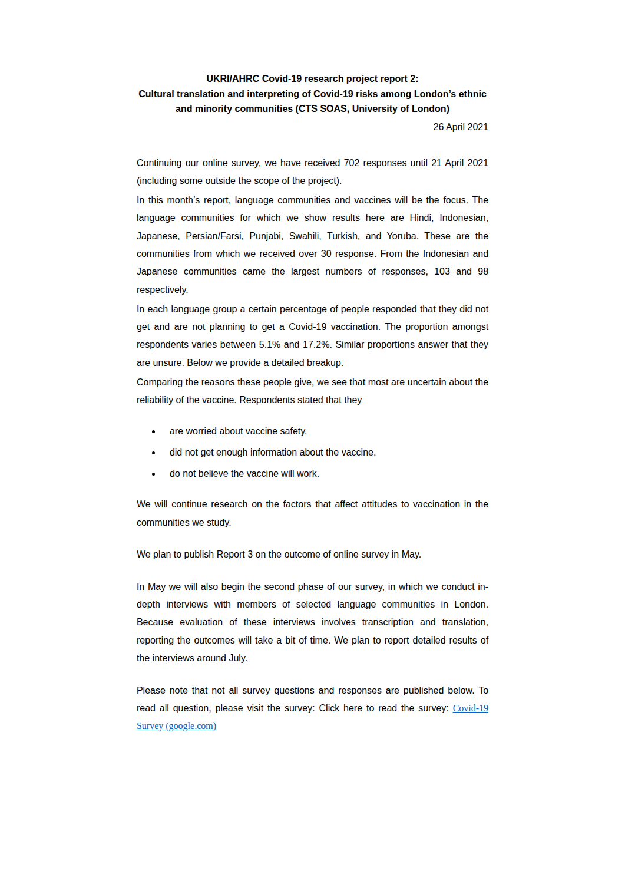UKRI/AHRC Covid-19 research project report 2:
Cultural translation and interpreting of Covid-19 risks among London’s ethnic and minority communities (CTS SOAS, University of London)
26 April 2021
Continuing our online survey, we have received 702 responses until 21 April 2021 (including some outside the scope of the project).
In this month’s report, language communities and vaccines will be the focus. The language communities for which we show results here are Hindi, Indonesian, Japanese, Persian/Farsi, Punjabi, Swahili, Turkish, and Yoruba. These are the communities from which we received over 30 response. From the Indonesian and Japanese communities came the largest numbers of responses, 103 and 98 respectively.
In each language group a certain percentage of people responded that they did not get and are not planning to get a Covid-19 vaccination. The proportion amongst respondents varies between 5.1% and 17.2%. Similar proportions answer that they are unsure. Below we provide a detailed breakup.
Comparing the reasons these people give, we see that most are uncertain about the reliability of the vaccine. Respondents stated that they
are worried about vaccine safety.
did not get enough information about the vaccine.
do not believe the vaccine will work.
We will continue research on the factors that affect attitudes to vaccination in the communities we study.
We plan to publish Report 3 on the outcome of online survey in May.
In May we will also begin the second phase of our survey, in which we conduct in-depth interviews with members of selected language communities in London. Because evaluation of these interviews involves transcription and translation, reporting the outcomes will take a bit of time. We plan to report detailed results of the interviews around July.
Please note that not all survey questions and responses are published below. To read all question, please visit the survey: Click here to read the survey: Covid-19 Survey (google.com)